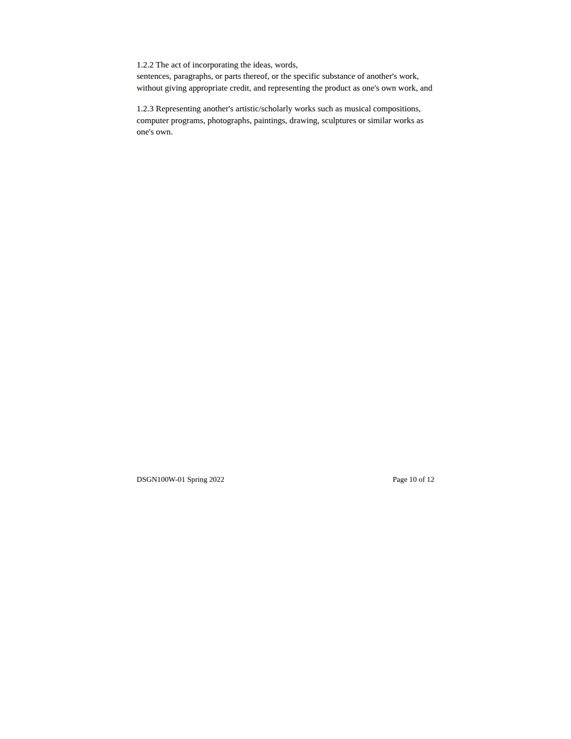1.2.2 The act of incorporating the ideas, words,
sentences, paragraphs, or parts thereof, or the specific substance of another's work, without giving appropriate credit, and representing the product as one's own work, and
1.2.3 Representing another's artistic/scholarly works such as musical compositions, computer programs, photographs, paintings, drawing, sculptures or similar works as one's own.
DSGN100W-01 Spring 2022 Page 10 of 12